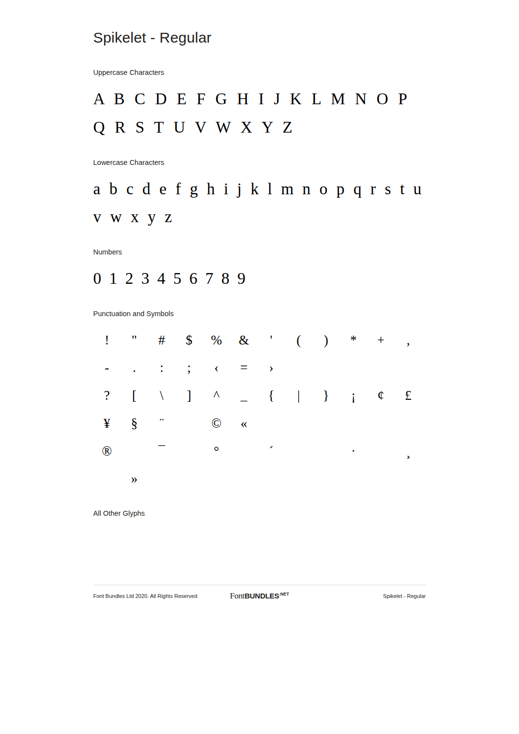Spikelet - Regular
Uppercase Characters
A B C D E F G H I J K L M N O P Q R S T U V W X Y Z
Lowercase Characters
a b c d e f g h i j k l m n o p q r s t u v w x y z
Numbers
0 1 2 3 4 5 6 7 8 9
Punctuation and Symbols
! " # $ % & ' ( ) * + , - . : ; ‹ = ›
? [ \ ] ^ _ { | } ¡ ¢ £ ¥ § ¨ © «
® ¯ ° ´ · ¸ »
All Other Glyphs
Font Bundles Ltd 2020. All Rights Reserved
Font BUNDLES.NET
Spikelet - Regular